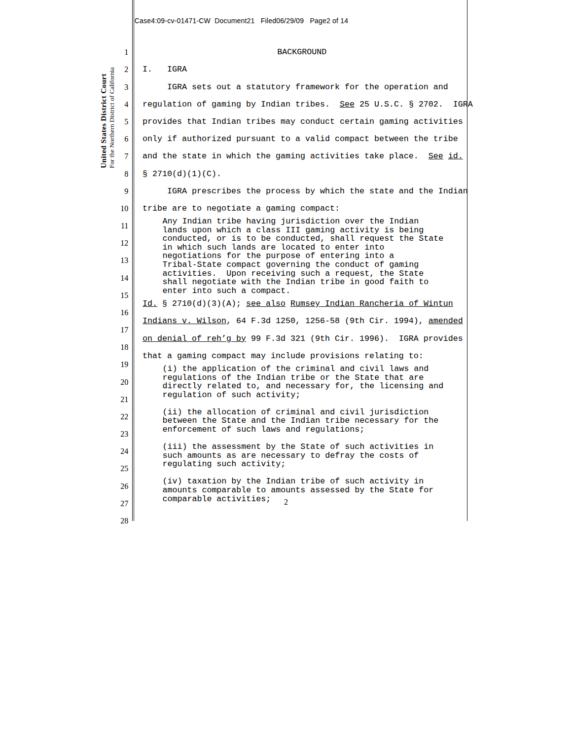Case4:09-cv-01471-CW Document21 Filed06/29/09 Page2 of 14
United States District Court
For the Northern District of California
1
2
3
4
5
6
7
8
9
10
11
12
13
14
15
16
17
18
19
20
21
22
23
24
25
26
27
28
BACKGROUND
I. IGRA
IGRA sets out a statutory framework for the operation and
regulation of gaming by Indian tribes. See 25 U.S.C. § 2702. IGRA
provides that Indian tribes may conduct certain gaming activities
only if authorized pursuant to a valid compact between the tribe
and the state in which the gaming activities take place. See id.
§ 2710(d)(1)(C).
IGRA prescribes the process by which the state and the Indian
tribe are to negotiate a gaming compact:
Any Indian tribe having jurisdiction over the Indian
lands upon which a class III gaming activity is being
conducted, or is to be conducted, shall request the State
in which such lands are located to enter into
negotiations for the purpose of entering into a
Tribal-State compact governing the conduct of gaming
activities. Upon receiving such a request, the State
shall negotiate with the Indian tribe in good faith to
enter into such a compact.
Id. § 2710(d)(3)(A); see also Rumsey Indian Rancheria of Wintun
Indians v. Wilson, 64 F.3d 1250, 1256-58 (9th Cir. 1994), amended
on denial of reh’g by 99 F.3d 321 (9th Cir. 1996). IGRA provides
that a gaming compact may include provisions relating to:
(i) the application of the criminal and civil laws and
regulations of the Indian tribe or the State that are
directly related to, and necessary for, the licensing and
regulation of such activity;
(ii) the allocation of criminal and civil jurisdiction
between the State and the Indian tribe necessary for the
enforcement of such laws and regulations;
(iii) the assessment by the State of such activities in
such amounts as are necessary to defray the costs of
regulating such activity;
(iv) taxation by the Indian tribe of such activity in
amounts comparable to amounts assessed by the State for
comparable activities;
2